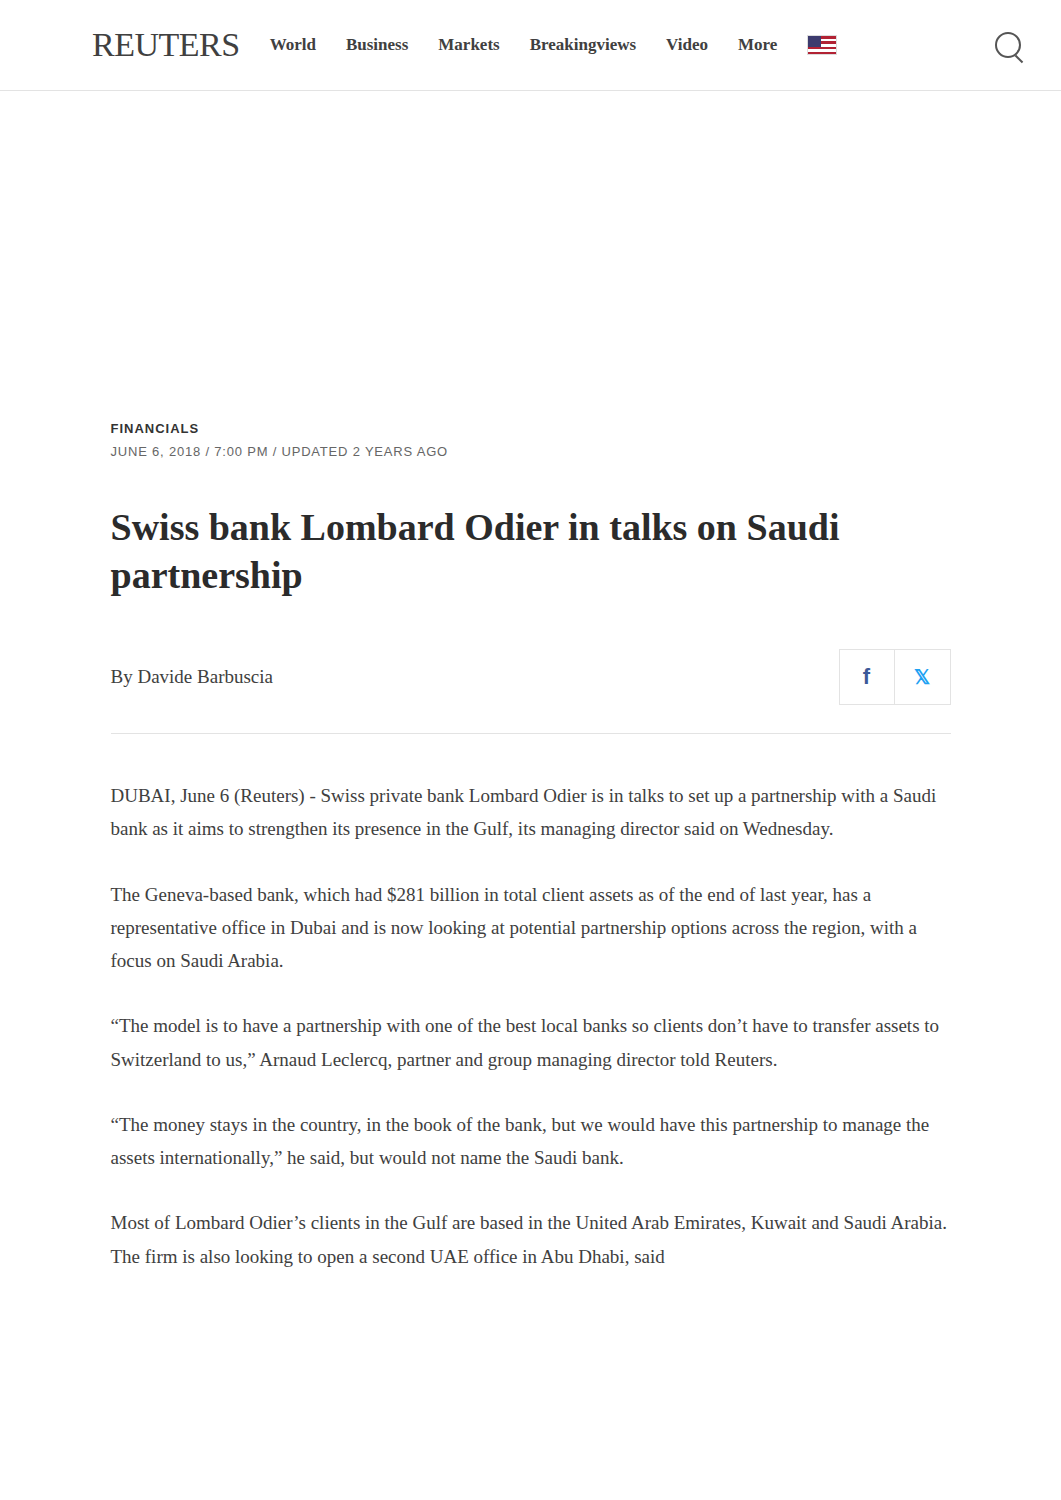REUTERS
World Business Markets Breakingviews Video More
FINANCIALS
JUNE 6, 2018 / 7:00 PM / UPDATED 2 YEARS AGO
Swiss bank Lombard Odier in talks on Saudi partnership
By Davide Barbuscia
f 𝕏
DUBAI, June 6 (Reuters) - Swiss private bank Lombard Odier is in talks to set up a partnership with a Saudi bank as it aims to strengthen its presence in the Gulf, its managing director said on Wednesday.
The Geneva-based bank, which had $281 billion in total client assets as of the end of last year, has a representative office in Dubai and is now looking at potential partnership options across the region, with a focus on Saudi Arabia.
“The model is to have a partnership with one of the best local banks so clients don’t have to transfer assets to Switzerland to us,” Arnaud Leclercq, partner and group managing director told Reuters.
“The money stays in the country, in the book of the bank, but we would have this partnership to manage the assets internationally,” he said, but would not name the Saudi bank.
Most of Lombard Odier’s clients in the Gulf are based in the United Arab Emirates, Kuwait and Saudi Arabia. The firm is also looking to open a second UAE office in Abu Dhabi, said